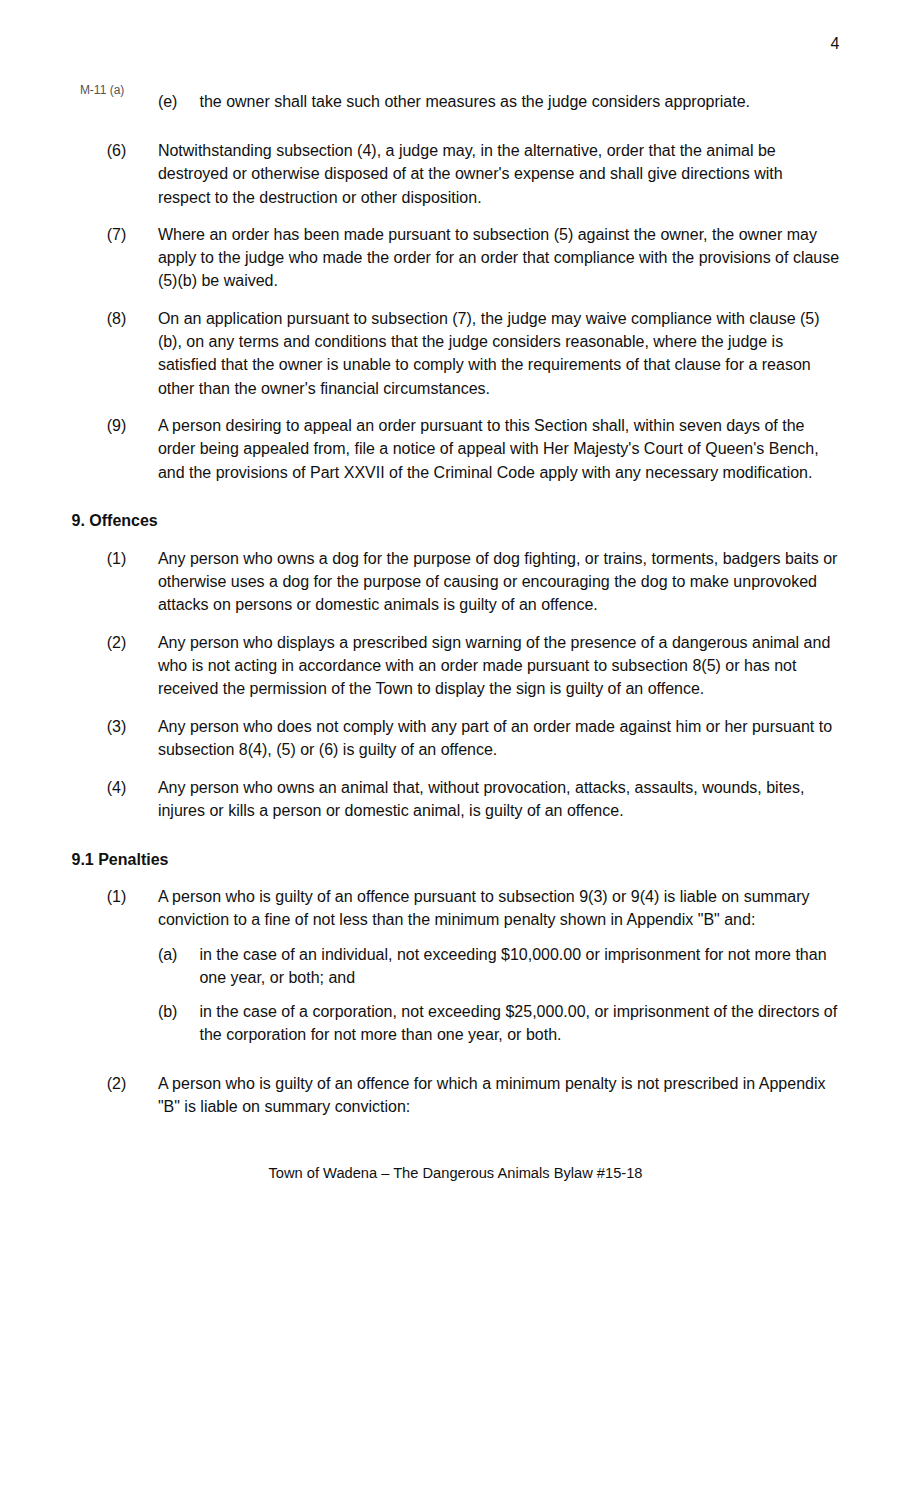4
M-11 (a)
(e) the owner shall take such other measures as the judge considers appropriate.
(6) Notwithstanding subsection (4), a judge may, in the alternative, order that the animal be destroyed or otherwise disposed of at the owner's expense and shall give directions with respect to the destruction or other disposition.
(7) Where an order has been made pursuant to subsection (5) against the owner, the owner may apply to the judge who made the order for an order that compliance with the provisions of clause (5)(b) be waived.
(8) On an application pursuant to subsection (7), the judge may waive compliance with clause (5)(b), on any terms and conditions that the judge considers reasonable, where the judge is satisfied that the owner is unable to comply with the requirements of that clause for a reason other than the owner's financial circumstances.
(9) A person desiring to appeal an order pursuant to this Section shall, within seven days of the order being appealed from, file a notice of appeal with Her Majesty's Court of Queen's Bench, and the provisions of Part XXVII of the Criminal Code apply with any necessary modification.
9. Offences
(1) Any person who owns a dog for the purpose of dog fighting, or trains, torments, badgers baits or otherwise uses a dog for the purpose of causing or encouraging the dog to make unprovoked attacks on persons or domestic animals is guilty of an offence.
(2) Any person who displays a prescribed sign warning of the presence of a dangerous animal and who is not acting in accordance with an order made pursuant to subsection 8(5) or has not received the permission of the Town to display the sign is guilty of an offence.
(3) Any person who does not comply with any part of an order made against him or her pursuant to subsection 8(4), (5) or (6) is guilty of an offence.
(4) Any person who owns an animal that, without provocation, attacks, assaults, wounds, bites, injures or kills a person or domestic animal, is guilty of an offence.
9.1 Penalties
(1) A person who is guilty of an offence pursuant to subsection 9(3) or 9(4) is liable on summary conviction to a fine of not less than the minimum penalty shown in Appendix "B" and:
(a) in the case of an individual, not exceeding $10,000.00 or imprisonment for not more than one year, or both; and
(b) in the case of a corporation, not exceeding $25,000.00, or imprisonment of the directors of the corporation for not more than one year, or both.
(2) A person who is guilty of an offence for which a minimum penalty is not prescribed in Appendix "B" is liable on summary conviction:
Town of Wadena – The Dangerous Animals Bylaw #15-18